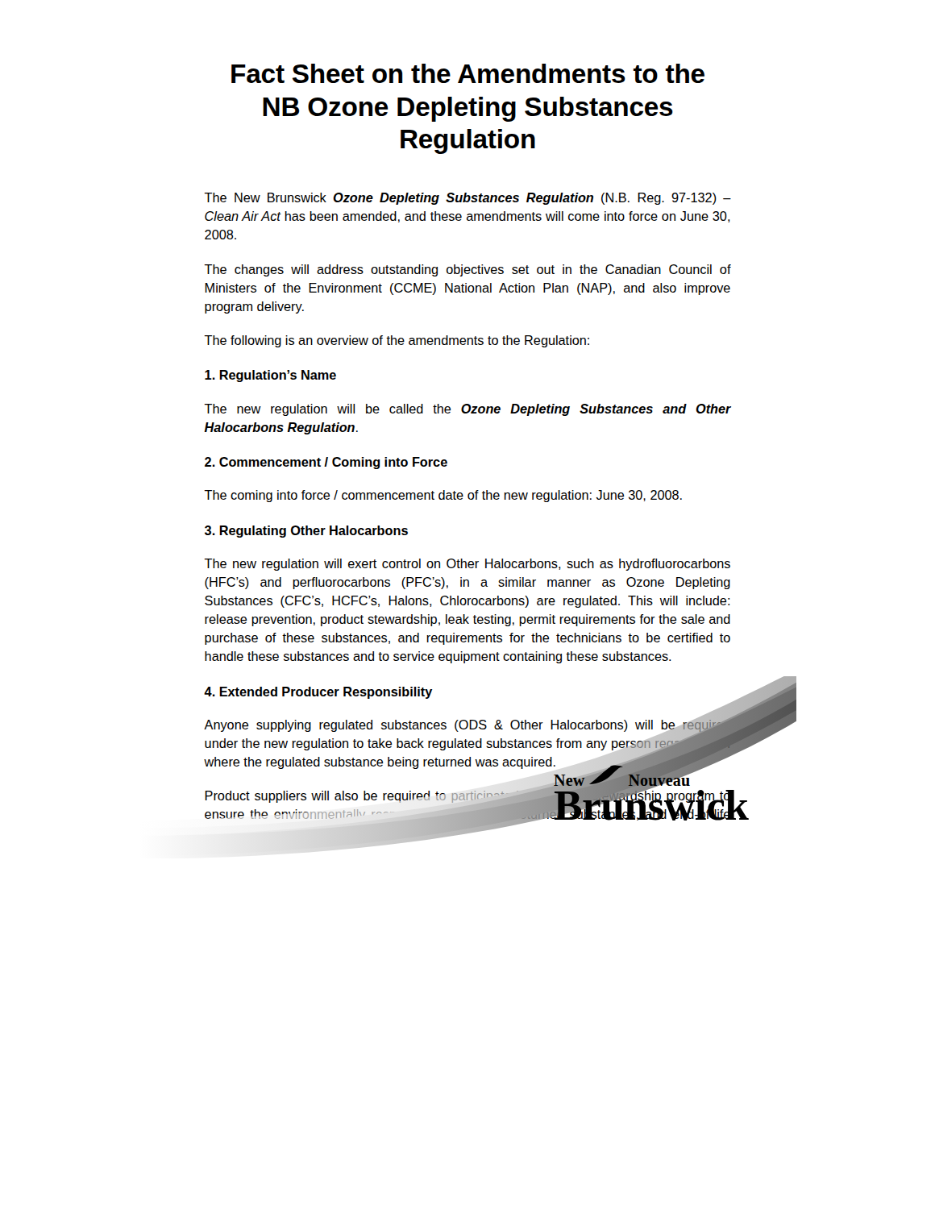Fact Sheet on the Amendments to the
NB Ozone Depleting Substances Regulation
The New Brunswick Ozone Depleting Substances Regulation (N.B. Reg. 97-132) – Clean Air Act has been amended, and these amendments will come into force on June 30, 2008.
The changes will address outstanding objectives set out in the Canadian Council of Ministers of the Environment (CCME) National Action Plan (NAP), and also improve program delivery.
The following is an overview of the amendments to the Regulation:
1. Regulation’s Name
The new regulation will be called the Ozone Depleting Substances and Other Halocarbons Regulation.
2. Commencement / Coming into Force
The coming into force / commencement date of the new regulation: June 30, 2008.
3. Regulating Other Halocarbons
The new regulation will exert control on Other Halocarbons, such as hydrofluorocarbons (HFC’s) and perfluorocarbons (PFC’s), in a similar manner as Ozone Depleting Substances (CFC’s, HCFC’s, Halons, Chlorocarbons) are regulated. This will include: release prevention, product stewardship, leak testing, permit requirements for the sale and purchase of these substances, and requirements for the technicians to be certified to handle these substances and to service equipment containing these substances.
4. Extended Producer Responsibility
Anyone supplying regulated substances (ODS & Other Halocarbons) will be required under the new regulation to take back regulated substances from any person regardless of where the regulated substance being returned was acquired.
Product suppliers will also be required to participate in a product stewardship program to ensure the environmentally responsible handling of returned substances, and end-of-life disposal.
New Nouveau
Brunswick